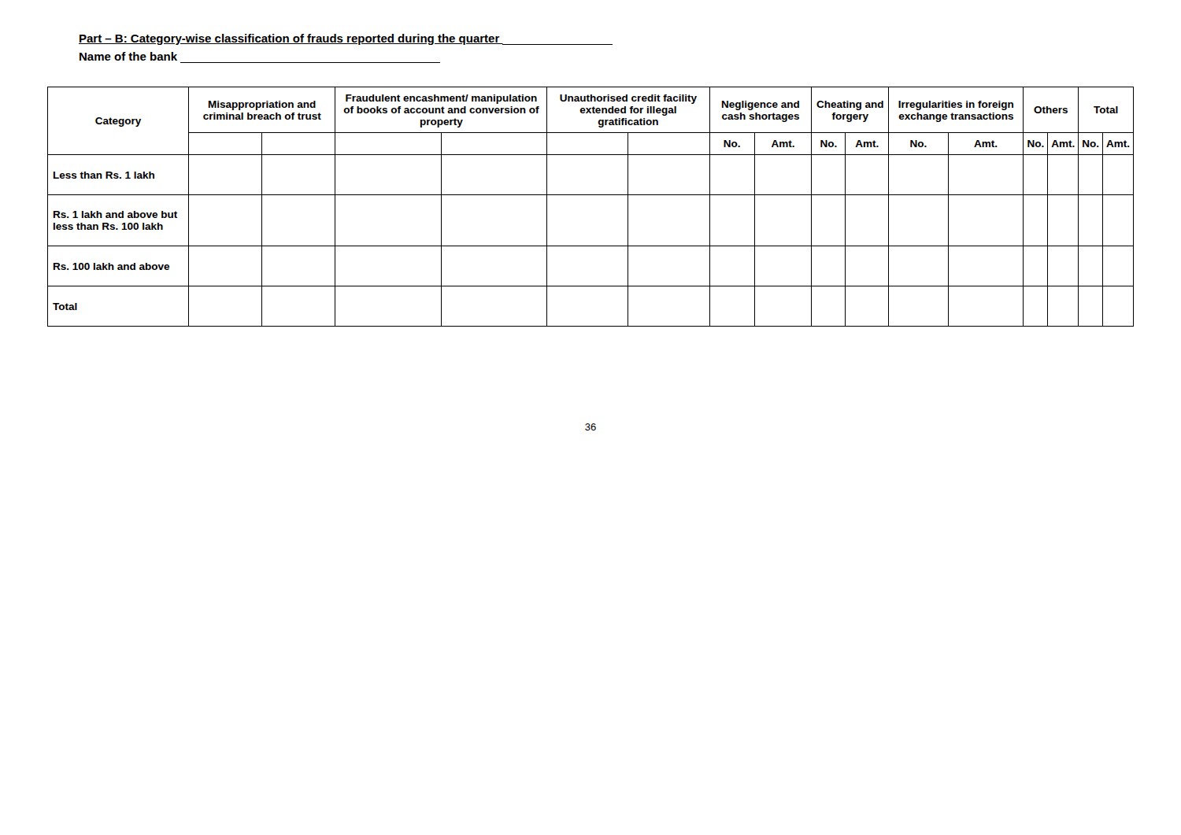Part – B: Category-wise classification of frauds reported during the quarter
Name of the bank
| Category | Misappropriation and criminal breach of trust | Fraudulent encashment/ manipulation of books of account and conversion of property | Unauthorised credit facility extended for illegal gratification | Negligence and cash shortages | Cheating and forgery | Irregularities in foreign exchange transactions | Others | Total |
| --- | --- | --- | --- | --- | --- | --- | --- | --- |
| | | | | | | No. | Amt. | No. | Amt. | No. | Amt. | No. | Amt. | No. | Amt. |
| Less than Rs. 1 lakh | | | | | | | | | | | | | | | | |
| Rs. 1 lakh and above but less than Rs. 100 lakh | | | | | | | | | | | | | | | | |
| Rs. 100 lakh and above | | | | | | | | | | | | | | | | |
| Total | | | | | | | | | | | | | | | | |
36